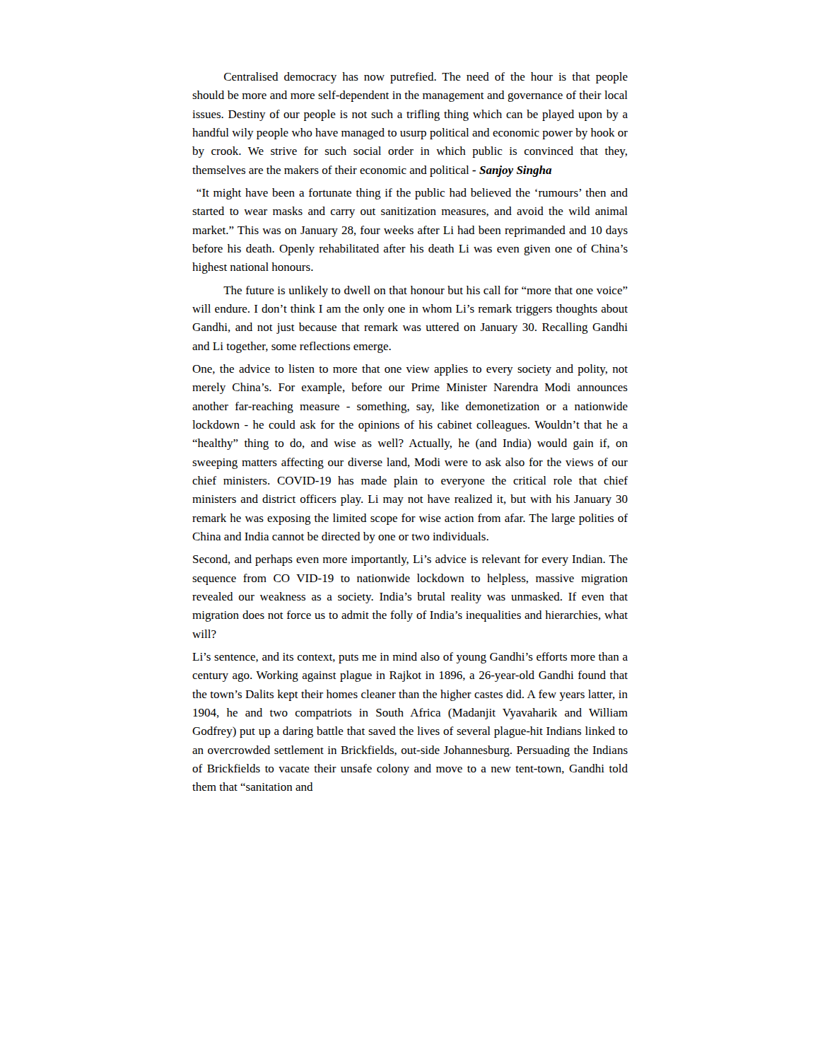Centralised democracy has now putrefied. The need of the hour is that people should be more and more self-dependent in the management and governance of their local issues. Destiny of our people is not such a trifling thing which can be played upon by a handful wily people who have managed to usurp political and economic power by hook or by crook. We strive for such social order in which public is convinced that they, themselves are the makers of their economic and political - Sanjoy Singha
“It might have been a fortunate thing if the public had believed the ‘rumours’ then and started to wear masks and carry out sanitization measures, and avoid the wild animal market.” This was on January 28, four weeks after Li had been reprimanded and 10 days before his death. Openly rehabilitated after his death Li was even given one of China’s highest national honours.
The future is unlikely to dwell on that honour but his call for “more that one voice” will endure. I don’t think I am the only one in whom Li’s remark triggers thoughts about Gandhi, and not just because that remark was uttered on January 30. Recalling Gandhi and Li together, some reflections emerge.
One, the advice to listen to more that one view applies to every society and polity, not merely China’s. For example, before our Prime Minister Narendra Modi announces another far-reaching measure - something, say, like demonetization or a nationwide lockdown - he could ask for the opinions of his cabinet colleagues. Wouldn’t that he a “healthy” thing to do, and wise as well? Actually, he (and India) would gain if, on sweeping matters affecting our diverse land, Modi were to ask also for the views of our chief ministers. COVID-19 has made plain to everyone the critical role that chief ministers and district officers play. Li may not have realized it, but with his January 30 remark he was exposing the limited scope for wise action from afar. The large polities of China and India cannot be directed by one or two individuals.
Second, and perhaps even more importantly, Li’s advice is relevant for every Indian. The sequence from CO VID-19 to nationwide lockdown to helpless, massive migration revealed our weakness as a society. India’s brutal reality was unmasked. If even that migration does not force us to admit the folly of India’s inequalities and hierarchies, what will?
Li’s sentence, and its context, puts me in mind also of young Gandhi’s efforts more than a century ago. Working against plague in Rajkot in 1896, a 26-year-old Gandhi found that the town’s Dalits kept their homes cleaner than the higher castes did. A few years latter, in 1904, he and two compatriots in South Africa (Madanjit Vyavaharik and William Godfrey) put up a daring battle that saved the lives of several plague-hit Indians linked to an overcrowded settlement in Brickfields, out-side Johannesburg. Persuading the Indians of Brickfields to vacate their unsafe colony and move to a new tent-town, Gandhi told them that “sanitation and